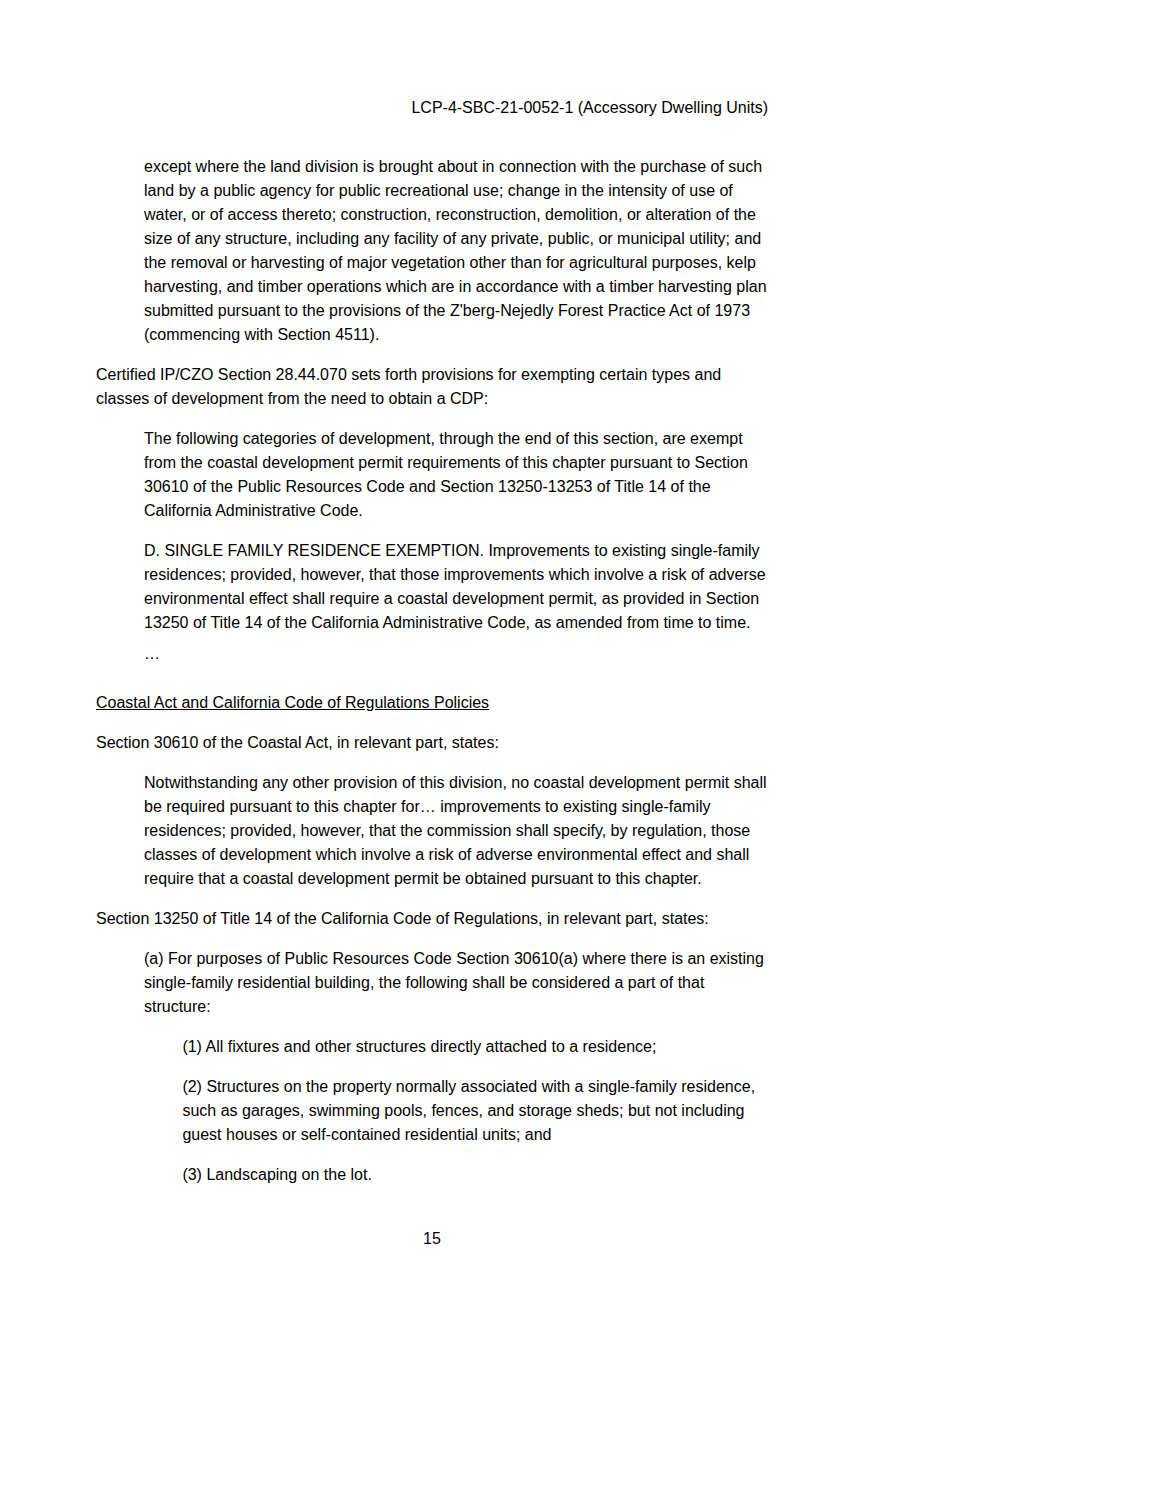LCP-4-SBC-21-0052-1 (Accessory Dwelling Units)
except where the land division is brought about in connection with the purchase of such land by a public agency for public recreational use; change in the intensity of use of water, or of access thereto; construction, reconstruction, demolition, or alteration of the size of any structure, including any facility of any private, public, or municipal utility; and the removal or harvesting of major vegetation other than for agricultural purposes, kelp harvesting, and timber operations which are in accordance with a timber harvesting plan submitted pursuant to the provisions of the Z'berg-Nejedly Forest Practice Act of 1973 (commencing with Section 4511).
Certified IP/CZO Section 28.44.070 sets forth provisions for exempting certain types and classes of development from the need to obtain a CDP:
The following categories of development, through the end of this section, are exempt from the coastal development permit requirements of this chapter pursuant to Section 30610 of the Public Resources Code and Section 13250-13253 of Title 14 of the California Administrative Code.
D. SINGLE FAMILY RESIDENCE EXEMPTION. Improvements to existing single-family residences; provided, however, that those improvements which involve a risk of adverse environmental effect shall require a coastal development permit, as provided in Section 13250 of Title 14 of the California Administrative Code, as amended from time to time.
…
Coastal Act and California Code of Regulations Policies
Section 30610 of the Coastal Act, in relevant part, states:
Notwithstanding any other provision of this division, no coastal development permit shall be required pursuant to this chapter for… improvements to existing single-family residences; provided, however, that the commission shall specify, by regulation, those classes of development which involve a risk of adverse environmental effect and shall require that a coastal development permit be obtained pursuant to this chapter.
Section 13250 of Title 14 of the California Code of Regulations, in relevant part, states:
(a) For purposes of Public Resources Code Section 30610(a) where there is an existing single-family residential building, the following shall be considered a part of that structure:
(1) All fixtures and other structures directly attached to a residence;
(2) Structures on the property normally associated with a single-family residence, such as garages, swimming pools, fences, and storage sheds; but not including guest houses or self-contained residential units; and
(3) Landscaping on the lot.
15